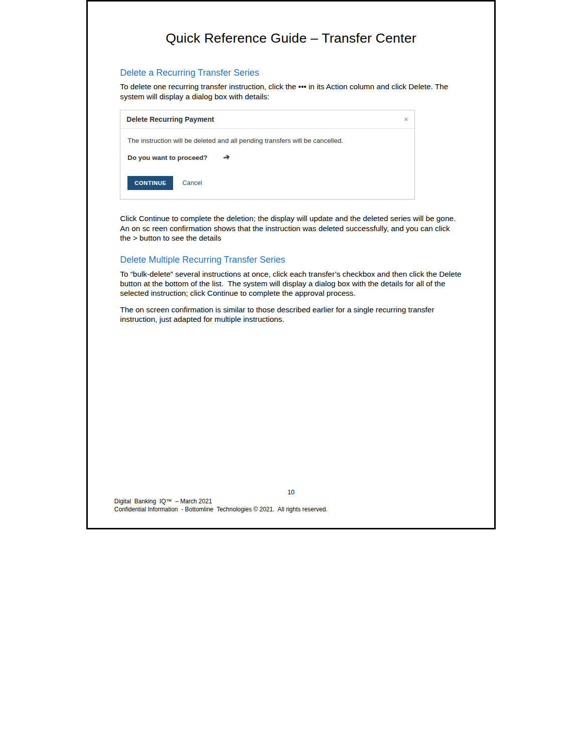Quick Reference Guide – Transfer Center
Delete a Recurring Transfer Series
To delete one recurring transfer instruction, click the ••• in its Action column and click Delete. The system will display a dialog box with details:
Delete Recurring Payment ×
The instruction will be deleted and all pending transfers will be cancelled.
Do you want to proceed? ➔
CONTINUE Cancel
Click Continue to complete the deletion; the display will update and the deleted series will be gone. An on sc reen confirmation shows that the instruction was deleted successfully, and you can click the > button to see the details
Delete Multiple Recurring Transfer Series
To “bulk-delete” several instructions at once, click each transfer’s checkbox and then click the Delete button at the bottom of the list. The system will display a dialog box with the details for all of the selected instruction; click Continue to complete the approval process.
The on screen confirmation is similar to those described earlier for a single recurring transfer instruction, just adapted for multiple instructions.
10
Digital Banking IQ™ – March 2021
Confidential Information - Bottomline Technologies © 2021. All rights reserved.